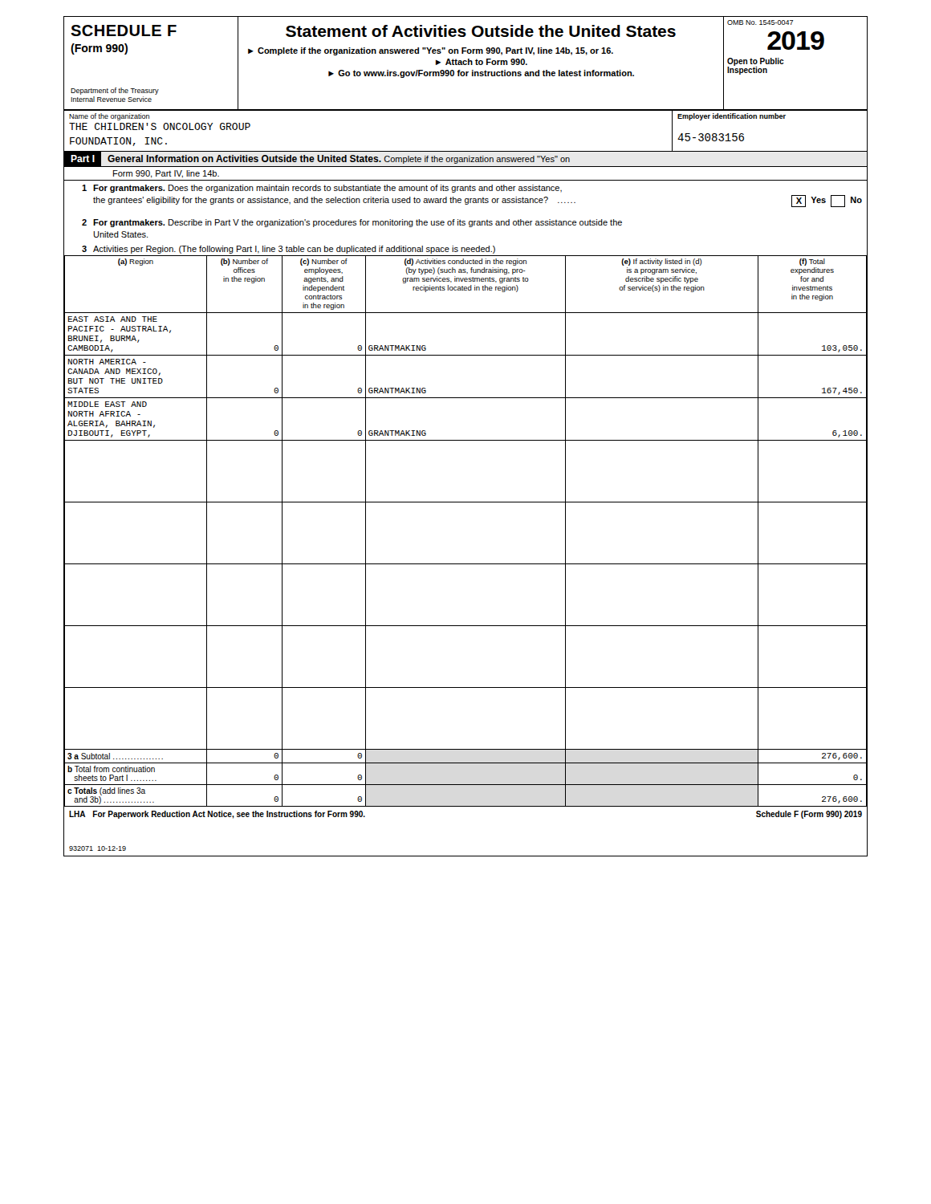SCHEDULE F
(Form 990)
Department of the Treasury
Internal Revenue Service
Statement of Activities Outside the United States
► Complete if the organization answered "Yes" on Form 990, Part IV, line 14b, 15, or 16.
► Attach to Form 990.
► Go to www.irs.gov/Form990 for instructions and the latest information.
OMB No. 1545-0047
2019
Open to Public
Inspection
Name of the organization
THE CHILDREN'S ONCOLOGY GROUP
FOUNDATION, INC.
Employer identification number
45-3083156
Part I
General Information on Activities Outside the United States. Complete if the organization answered "Yes" on
Form 990, Part IV, line 14b.
1
For grantmakers. Does the organization maintain records to substantiate the amount of its grants and other assistance,
the grantees' eligibility for the grants or assistance, and the selection criteria used to award the grants or assistance? ...... X Yes No
2
For grantmakers. Describe in Part V the organization's procedures for monitoring the use of its grants and other assistance outside the
United States.
3
Activities per Region. (The following Part I, line 3 table can be duplicated if additional space is needed.)
| (a) Region | (b) Number of offices in the region | (c) Number of employees, agents, and independent contractors in the region | (d) Activities conducted in the region (by type) (such as, fundraising, pro- gram services, investments, grants to recipients located in the region) | (e) If activity listed in (d) is a program service, describe specific type of service(s) in the region | (f) Total expenditures for and investments in the region |
| --- | --- | --- | --- | --- | --- |
| EAST ASIA AND THE PACIFIC - AUSTRALIA, BRUNEI, BURMA, CAMBODIA, | 0 | 0 | GRANTMAKING | | 103,050. |
| NORTH AMERICA - CANADA AND MEXICO, BUT NOT THE UNITED STATES | 0 | 0 | GRANTMAKING | | 167,450. |
| MIDDLE EAST AND NORTH AFRICA - ALGERIA, BAHRAIN, DJIBOUTI, EGYPT, | 0 | 0 | GRANTMAKING | | 6,100. |
| 3 a Subtotal ................. | 0 | 0 | | | 276,600. |
| b Total from continuation sheets to Part I ......... | 0 | 0 | | | 0. |
| c Totals (add lines 3a and 3b) ................. | 0 | 0 | | | 276,600. |
LHA For Paperwork Reduction Act Notice, see the Instructions for Form 990.
Schedule F (Form 990) 2019
932071 10-12-19